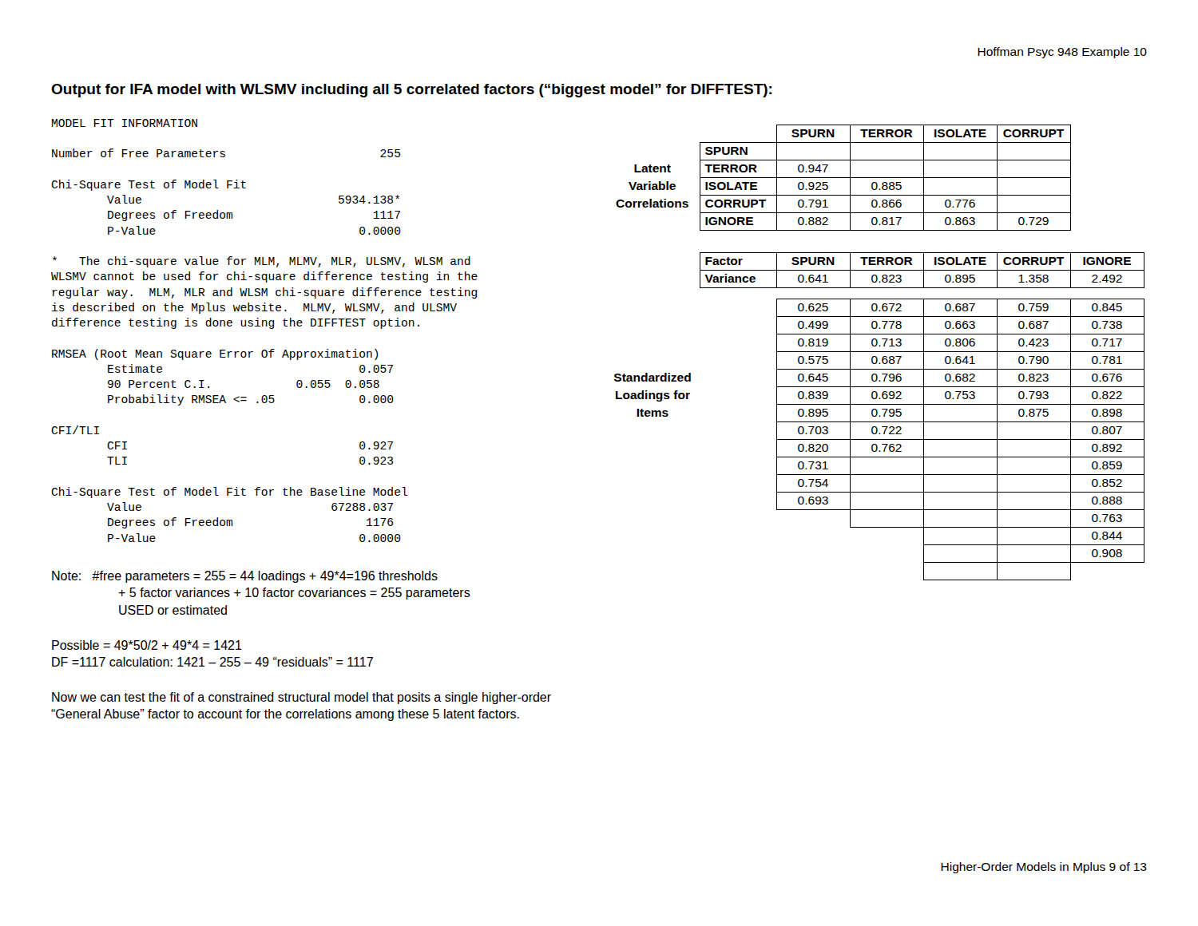Hoffman Psyc 948 Example 10
Output for IFA model with WLSMV including all 5 correlated factors (“biggest model” for DIFFTEST):
MODEL FIT INFORMATION

Number of Free Parameters                      255

Chi-Square Test of Model Fit
        Value                            5934.138*
        Degrees of Freedom                    1117
        P-Value                             0.0000

*   The chi-square value for MLM, MLMV, MLR, ULSMV, WLSM and
WLSMV cannot be used for chi-square difference testing in the
regular way.  MLM, MLR and WLSM chi-square difference testing
is described on the Mplus website.  MLMV, WLSMV, and ULSMV
difference testing is done using the DIFFTEST option.

RMSEA (Root Mean Square Error Of Approximation)
        Estimate                            0.057
        90 Percent C.I.            0.055  0.058
        Probability RMSEA <= .05            0.000

CFI/TLI
        CFI                                 0.927
        TLI                                 0.923

Chi-Square Test of Model Fit for the Baseline Model
        Value                           67288.037
        Degrees of Freedom                   1176
        P-Value                             0.0000
Note: #free parameters = 255 = 44 loadings + 49*4=196 thresholds + 5 factor variances + 10 factor covariances = 255 parameters USED or estimated
Possible = 49*50/2 + 49*4 = 1421
DF =1117 calculation: 1421 – 255 – 49 “residuals” = 1117
Now we can test the fit of a constrained structural model that posits a single higher-order “General Abuse” factor to account for the correlations among these 5 latent factors.
| | | SPURN | TERROR | ISOLATE | CORRUPT | |
| | SPURN | | | | | |
| Latent | TERROR | 0.947 | | | | |
| Variable | ISOLATE | 0.925 | 0.885 | | | |
| Correlations | CORRUPT | 0.791 | 0.866 | 0.776 | | |
| | IGNORE | 0.882 | 0.817 | 0.863 | 0.729 | |
| | Factor | SPURN | TERROR | ISOLATE | CORRUPT | IGNORE |
| | Variance | 0.641 | 0.823 | 0.895 | 1.358 | 2.492 |
| | | 0.625 | 0.672 | 0.687 | 0.759 | 0.845 |
| | | 0.499 | 0.778 | 0.663 | 0.687 | 0.738 |
| | | 0.819 | 0.713 | 0.806 | 0.423 | 0.717 |
| | | 0.575 | 0.687 | 0.641 | 0.790 | 0.781 |
| Standardized | | 0.645 | 0.796 | 0.682 | 0.823 | 0.676 |
| Loadings for | | 0.839 | 0.692 | 0.753 | 0.793 | 0.822 |
| Items | | 0.895 | 0.795 | | 0.875 | 0.898 |
| | | 0.703 | 0.722 | | | 0.807 |
| | | 0.820 | 0.762 | | | 0.892 |
| | | 0.731 | | | | 0.859 |
| | | 0.754 | | | | 0.852 |
| | | 0.693 | | | | 0.888 |
| | | | | | | 0.763 |
| | | | | | | 0.844 |
| | | | | | | 0.908 |
Higher-Order Models in Mplus 9 of 13